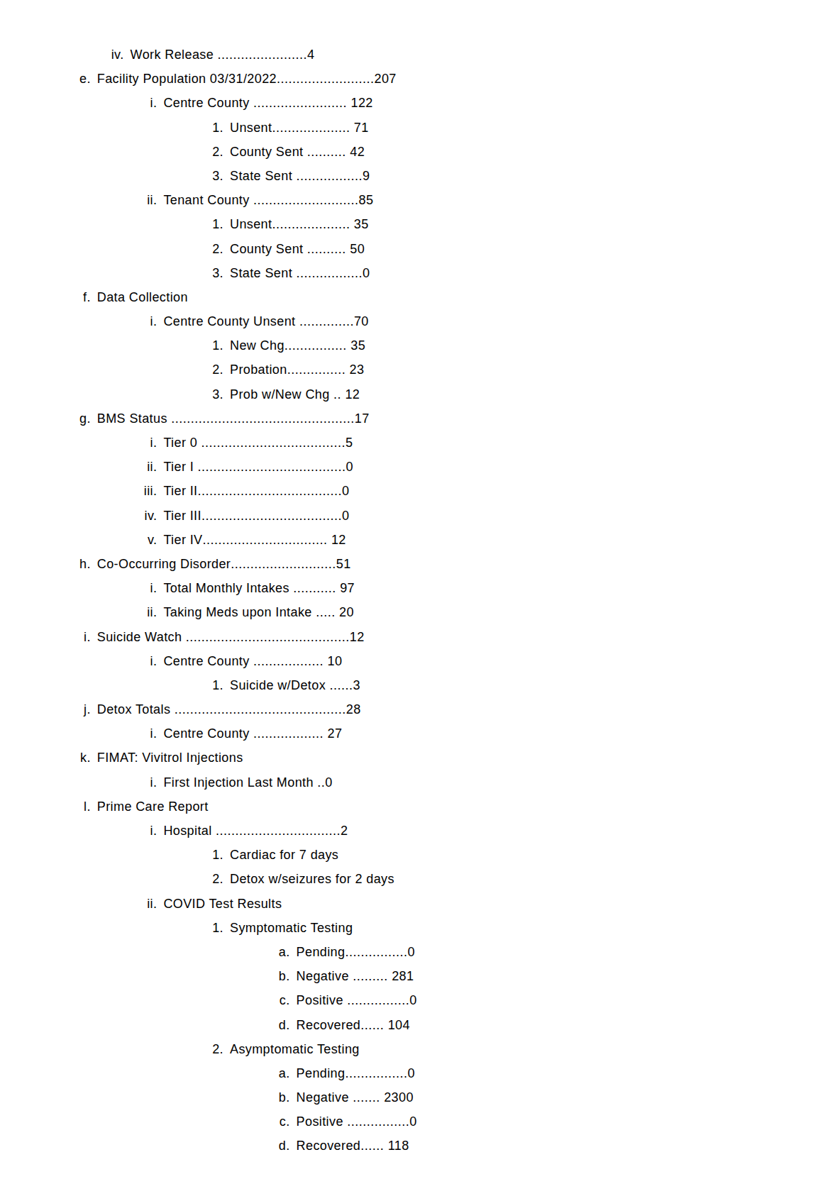iv. Work Release ....................... 4
e. Facility Population 03/31/2022......................... 207
i. Centre County ........................ 122
1. Unsent.................... 71
2. County Sent .......... 42
3. State Sent ................. 9
ii. Tenant County ........................... 85
1. Unsent.................... 35
2. County Sent .......... 50
3. State Sent ................. 0
f. Data Collection
i. Centre County Unsent .............. 70
1. New Chg................ 35
2. Probation............... 23
3. Prob w/New Chg .. 12
g. BMS Status ............................................... 17
i. Tier 0 ..................................... 5
ii. Tier I ...................................... 0
iii. Tier II..................................... 0
iv. Tier III.................................... 0
v. Tier IV................................ 12
h. Co-Occurring Disorder........................... 51
i. Total Monthly Intakes ........... 97
ii. Taking Meds upon Intake ..... 20
i. Suicide Watch .......................................... 12
i. Centre County .................. 10
1. Suicide w/Detox ...... 3
j. Detox Totals ............................................ 28
i. Centre County .................. 27
k. FIMAT: Vivitrol Injections
i. First Injection Last Month .. 0
l. Prime Care Report
i. Hospital ................................ 2
1. Cardiac for 7 days
2. Detox w/seizures for 2 days
ii. COVID Test Results
1. Symptomatic Testing
a. Pending................ 0
b. Negative ......... 281
c. Positive ................ 0
d. Recovered...... 104
2. Asymptomatic Testing
a. Pending................ 0
b. Negative ....... 2300
c. Positive ................ 0
d. Recovered...... 118